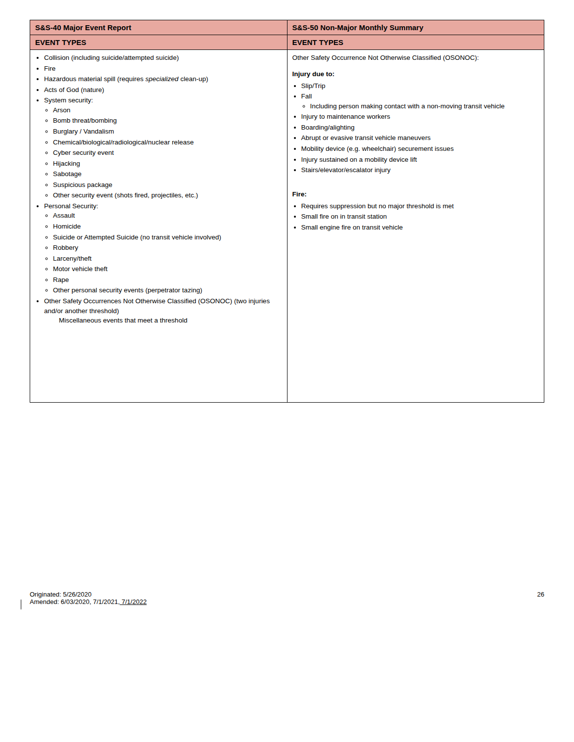| S&S-40 Major Event Report | S&S-50 Non-Major Monthly Summary |
| --- | --- |
| EVENT TYPES | EVENT TYPES |
| Collision (including suicide/attempted suicide) Fire Hazardous material spill (requires specialized clean-up) Acts of God (nature) System security: Arson Bomb threat/bombing Burglary / Vandalism Chemical/biological/radiological/nuclear release Cyber security event Hijacking Sabotage Suspicious package Other security event (shots fired, projectiles, etc.) Personal Security: Assault Homicide Suicide or Attempted Suicide (no transit vehicle involved) Robbery Larceny/theft Motor vehicle theft Rape Other personal security events (perpetrator tazing) Other Safety Occurrences Not Otherwise Classified (OSONOC) (two injuries and/or another threshold) Miscellaneous events that meet a threshold | Other Safety Occurrence Not Otherwise Classified (OSONOC): Injury due to: Slip/Trip Fall Including person making contact with a non-moving transit vehicle Injury to maintenance workers Boarding/alighting Abrupt or evasive transit vehicle maneuvers Mobility device (e.g. wheelchair) securement issues Injury sustained on a mobility device lift Stairs/elevator/escalator injury Fire: Requires suppression but no major threshold is met Small fire on in transit station Small engine fire on transit vehicle |
Originated: 5/26/2020
Amended: 6/03/2020, 7/1/2021, 7/1/2022
26